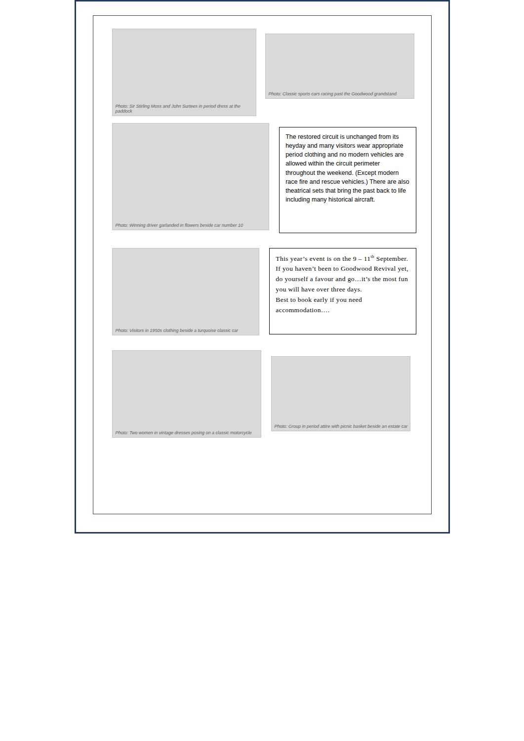Photo: Sir Stirling Moss and John Surtees in period dress at the paddock
Photo: Classic sports cars racing past the Goodwood grandstand
Photo: Winning driver garlanded in flowers beside car number 10
The restored circuit is unchanged from its heyday and many visitors wear appropriate period clothing and no modern vehicles are allowed within the circuit perimeter throughout the weekend. (Except modern race fire and rescue vehicles.) There are also theatrical sets that bring the past back to life including many historical aircraft.
Photo: Visitors in 1950s clothing beside a turquoise classic car
This year’s event is on the 9 – 11th September. If you haven’t been to Goodwood Revival yet, do yourself a favour and go…it’s the most fun you will have over three days.
Best to book early if you need accommodation….
Photo: Two women in vintage dresses posing on a classic motorcycle
Photo: Group in period attire with picnic basket beside an estate car